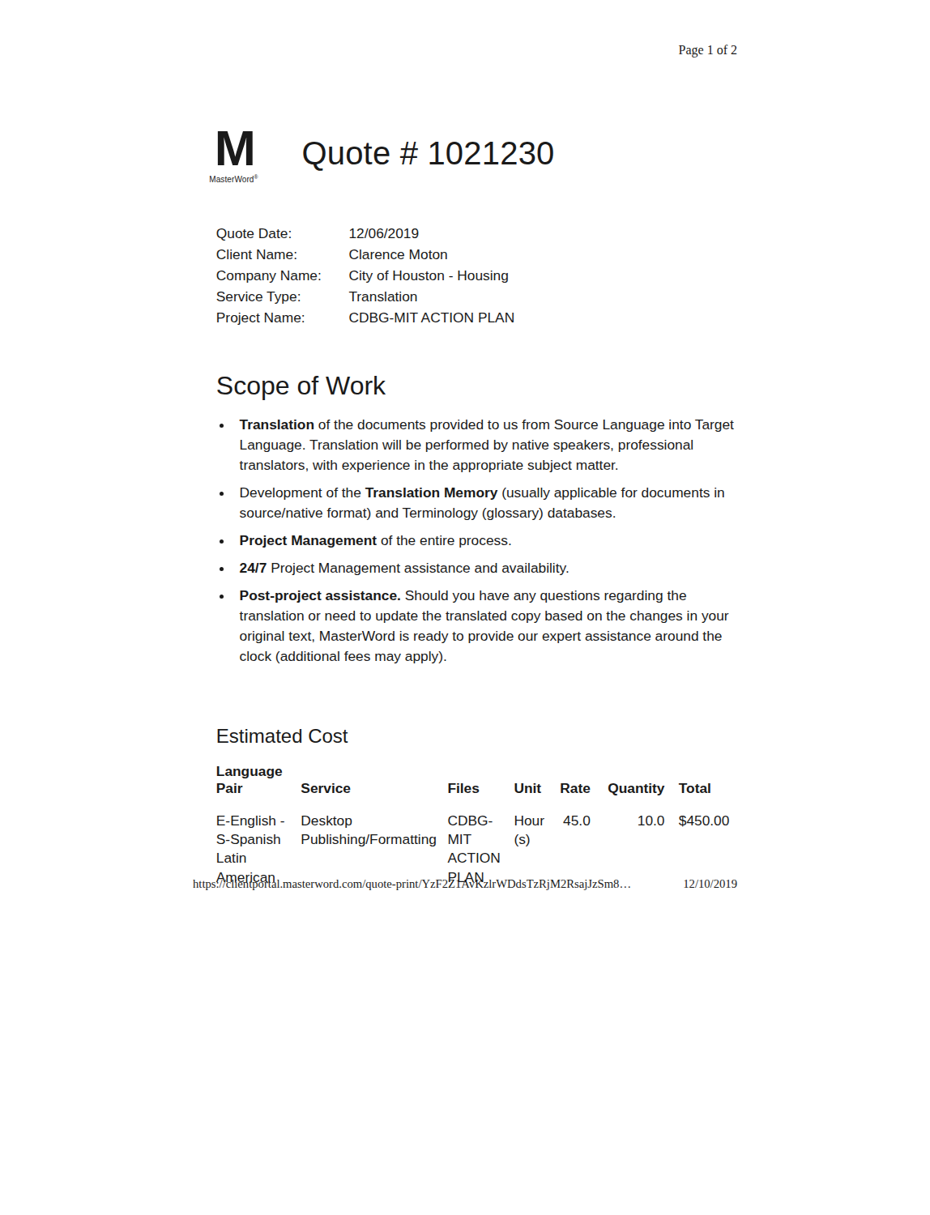Page 1 of 2
M MasterWord®
Quote # 1021230
| Quote Date: | 12/06/2019 |
| Client Name: | Clarence Moton |
| Company Name: | City of Houston - Housing |
| Service Type: | Translation |
| Project Name: | CDBG-MIT ACTION PLAN |
Scope of Work
Translation of the documents provided to us from Source Language into Target Language. Translation will be performed by native speakers, professional translators, with experience in the appropriate subject matter.
Development of the Translation Memory (usually applicable for documents in source/native format) and Terminology (glossary) databases.
Project Management of the entire process.
24/7 Project Management assistance and availability.
Post-project assistance. Should you have any questions regarding the translation or need to update the translated copy based on the changes in your original text, MasterWord is ready to provide our expert assistance around the clock (additional fees may apply).
Estimated Cost
| Language Pair | Service | Files | Unit | Rate | Quantity | Total |
| --- | --- | --- | --- | --- | --- | --- |
| E-English - S-Spanish Latin American | Desktop Publishing/Formatting | CDBG-MIT ACTION PLAN | Hour (s) | 45.0 | 10.0 | $450.00 |
https://clientportal.masterword.com/quote-print/YzF2Z1AvKzlrWDdsTzRjM2RsajJzSm8… 12/10/2019